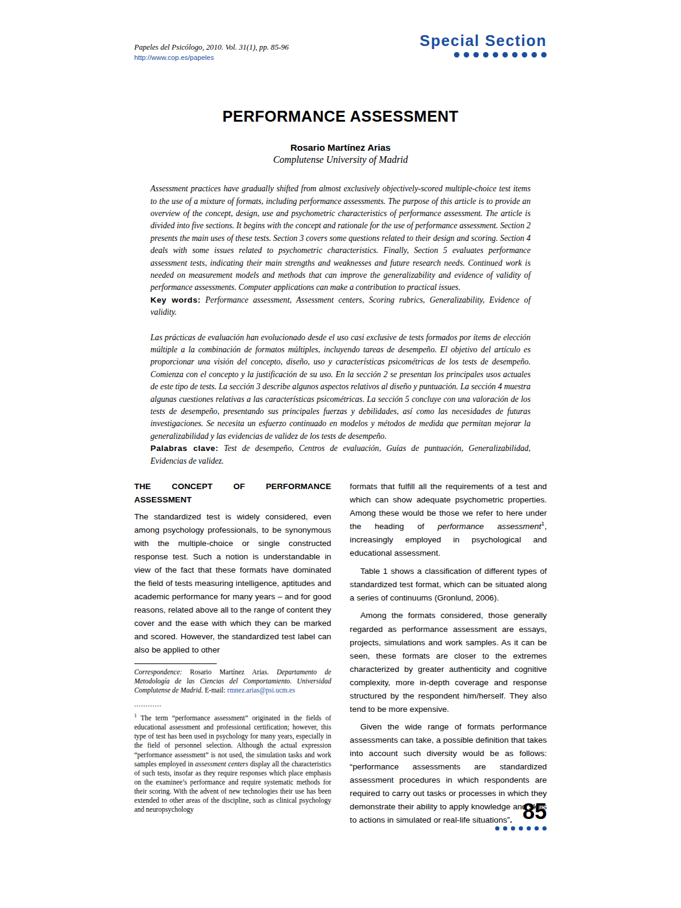Special Section
Papeles del Psicólogo, 2010. Vol. 31(1), pp. 85-96
http://www.cop.es/papeles
PERFORMANCE ASSESSMENT
Rosario Martínez Arias
Complutense University of Madrid
Assessment practices have gradually shifted from almost exclusively objectively-scored multiple-choice test items to the use of a mixture of formats, including performance assessments. The purpose of this article is to provide an overview of the concept, design, use and psychometric characteristics of performance assessment. The article is divided into five sections. It begins with the concept and rationale for the use of performance assessment. Section 2 presents the main uses of these tests. Section 3 covers some questions related to their design and scoring. Section 4 deals with some issues related to psychometric characteristics. Finally, Section 5 evaluates performance assessment tests, indicating their main strengths and weaknesses and future research needs. Continued work is needed on measurement models and methods that can improve the generalizability and evidence of validity of performance assessments. Computer applications can make a contribution to practical issues.
Key words: Performance assessment, Assessment centers, Scoring rubrics, Generalizability, Evidence of validity.
Las prácticas de evaluación han evolucionado desde el uso casi exclusive de tests formados por ítems de elección múltiple a la combinación de formatos múltiples, incluyendo tareas de desempeño. El objetivo del artículo es proporcionar una visión del concepto, diseño, uso y características psicométricas de los tests de desempeño. Comienza con el concepto y la justificación de su uso. En la sección 2 se presentan los principales usos actuales de este tipo de tests. La sección 3 describe algunos aspectos relativos al diseño y puntuación. La sección 4 muestra algunas cuestiones relativas a las características psicométricas. La sección 5 concluye con una valoración de los tests de desempeño, presentando sus principales fuerzas y debilidades, así como las necesidades de futuras investigaciones. Se necesita un esfuerzo continuado en modelos y métodos de medida que permitan mejorar la generalizabilidad y las evidencias de validez de los tests de desempeño.
Palabras clave: Test de desempeño, Centros de evaluación, Guías de puntuación, Generalizabilidad, Evidencias de validez.
THE CONCEPT OF PERFORMANCE ASSESSMENT
The standardized test is widely considered, even among psychology professionals, to be synonymous with the multiple-choice or single constructed response test. Such a notion is understandable in view of the fact that these formats have dominated the field of tests measuring intelligence, aptitudes and academic performance for many years – and for good reasons, related above all to the range of content they cover and the ease with which they can be marked and scored. However, the standardized test label can also be applied to other
Correspondence: Rosario Martínez Arias. Departamento de Metodología de las Ciencias del Comportamiento. Universidad Complutense de Madrid. E-mail: rmnez.arias@psi.ucm.es
............
1 The term “performance assessment” originated in the fields of educational assessment and professional certification; however, this type of test has been used in psychology for many years, especially in the field of personnel selection. Although the actual expression “performance assessment” is not used, the simulation tasks and work samples employed in assessment centers display all the characteristics of such tests, insofar as they require responses which place emphasis on the examinee’s performance and require systematic methods for their scoring. With the advent of new technologies their use has been extended to other areas of the discipline, such as clinical psychology and neuropsychology
formats that fulfill all the requirements of a test and which can show adequate psychometric properties. Among these would be those we refer to here under the heading of performance assessment1, increasingly employed in psychological and educational assessment.
Table 1 shows a classification of different types of standardized test format, which can be situated along a series of continuums (Gronlund, 2006).
Among the formats considered, those generally regarded as performance assessment are essays, projects, simulations and work samples. As it can be seen, these formats are closer to the extremes characterized by greater authenticity and cognitive complexity, more in-depth coverage and response structured by the respondent him/herself. They also tend to be more expensive.
Given the wide range of formats performance assessments can take, a possible definition that takes into account such diversity would be as follows: “performance assessments are standardized assessment procedures in which respondents are required to carry out tasks or processes in which they demonstrate their ability to apply knowledge and skills to actions in simulated or real-life situations”.
85